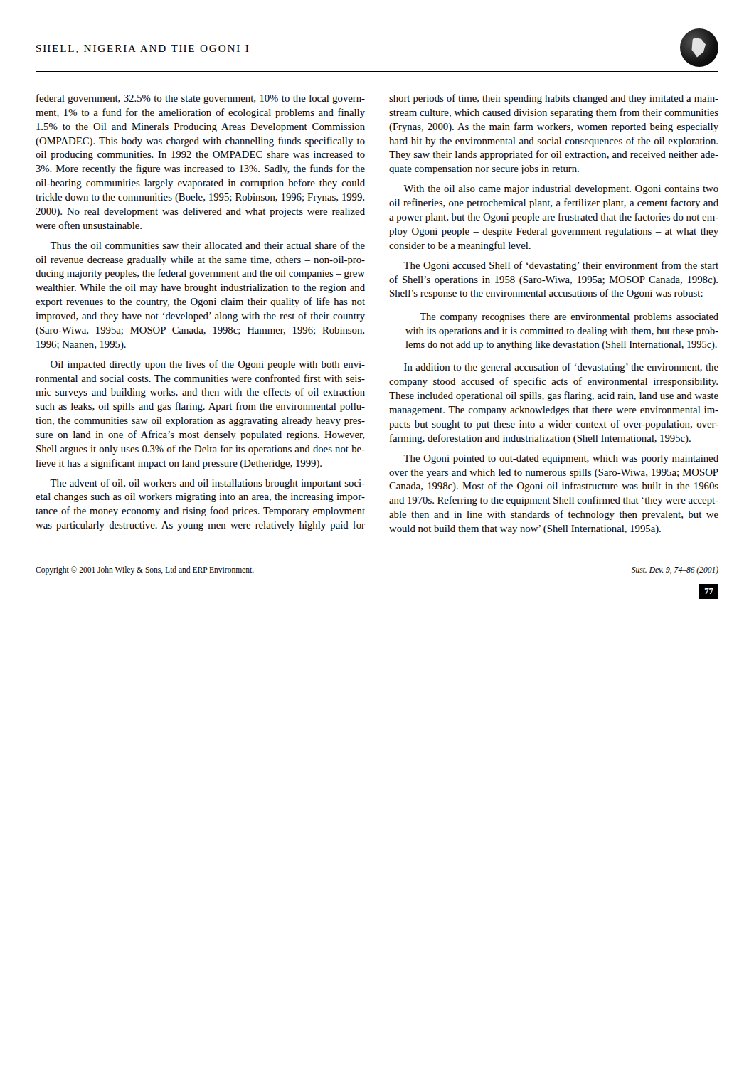Shell, Nigeria and the Ogoni I
federal government, 32.5% to the state government, 10% to the local government, 1% to a fund for the amelioration of ecological problems and finally 1.5% to the Oil and Minerals Producing Areas Development Commission (OMPADEC). This body was charged with channelling funds specifically to oil producing communities. In 1992 the OMPADEC share was increased to 3%. More recently the figure was increased to 13%. Sadly, the funds for the oil-bearing communities largely evaporated in corruption before they could trickle down to the communities (Boele, 1995; Robinson, 1996; Frynas, 1999, 2000). No real development was delivered and what projects were realized were often unsustainable.
Thus the oil communities saw their allocated and their actual share of the oil revenue decrease gradually while at the same time, others – non-oil-producing majority peoples, the federal government and the oil companies – grew wealthier. While the oil may have brought industrialization to the region and export revenues to the country, the Ogoni claim their quality of life has not improved, and they have not ‘developed’ along with the rest of their country (Saro-Wiwa, 1995a; MOSOP Canada, 1998c; Hammer, 1996; Robinson, 1996; Naanen, 1995).
Oil impacted directly upon the lives of the Ogoni people with both environmental and social costs. The communities were confronted first with seismic surveys and building works, and then with the effects of oil extraction such as leaks, oil spills and gas flaring. Apart from the environmental pollution, the communities saw oil exploration as aggravating already heavy pressure on land in one of Africa’s most densely populated regions. However, Shell argues it only uses 0.3% of the Delta for its operations and does not believe it has a significant impact on land pressure (Detheridge, 1999).
The advent of oil, oil workers and oil installations brought important societal changes such as oil workers migrating into an area, the increasing importance of the money economy and rising food prices. Temporary employment was particularly destructive. As young men were relatively highly paid for short periods of time, their spending habits changed and they imitated a mainstream culture, which caused division separating them from their communities (Frynas, 2000). As the main farm workers, women reported being especially hard hit by the environmental and social consequences of the oil exploration. They saw their lands appropriated for oil extraction, and received neither adequate compensation nor secure jobs in return.
With the oil also came major industrial development. Ogoni contains two oil refineries, one petrochemical plant, a fertilizer plant, a cement factory and a power plant, but the Ogoni people are frustrated that the factories do not employ Ogoni people – despite Federal government regulations – at what they consider to be a meaningful level.
The Ogoni accused Shell of ‘devastating’ their environment from the start of Shell’s operations in 1958 (Saro-Wiwa, 1995a; MOSOP Canada, 1998c). Shell’s response to the environmental accusations of the Ogoni was robust:
The company recognises there are environmental problems associated with its operations and it is committed to dealing with them, but these problems do not add up to anything like devastation (Shell International, 1995c).
In addition to the general accusation of ‘devastating’ the environment, the company stood accused of specific acts of environmental irresponsibility. These included operational oil spills, gas flaring, acid rain, land use and waste management. The company acknowledges that there were environmental impacts but sought to put these into a wider context of over-population, over-farming, deforestation and industrialization (Shell International, 1995c).
The Ogoni pointed to out-dated equipment, which was poorly maintained over the years and which led to numerous spills (Saro-Wiwa, 1995a; MOSOP Canada, 1998c). Most of the Ogoni oil infrastructure was built in the 1960s and 1970s. Referring to the equipment Shell confirmed that ‘they were acceptable then and in line with standards of technology then prevalent, but we would not build them that way now’ (Shell International, 1995a).
Copyright © 2001 John Wiley & Sons, Ltd and ERP Environment.
Sust. Dev. 9, 74–86 (2001)
77